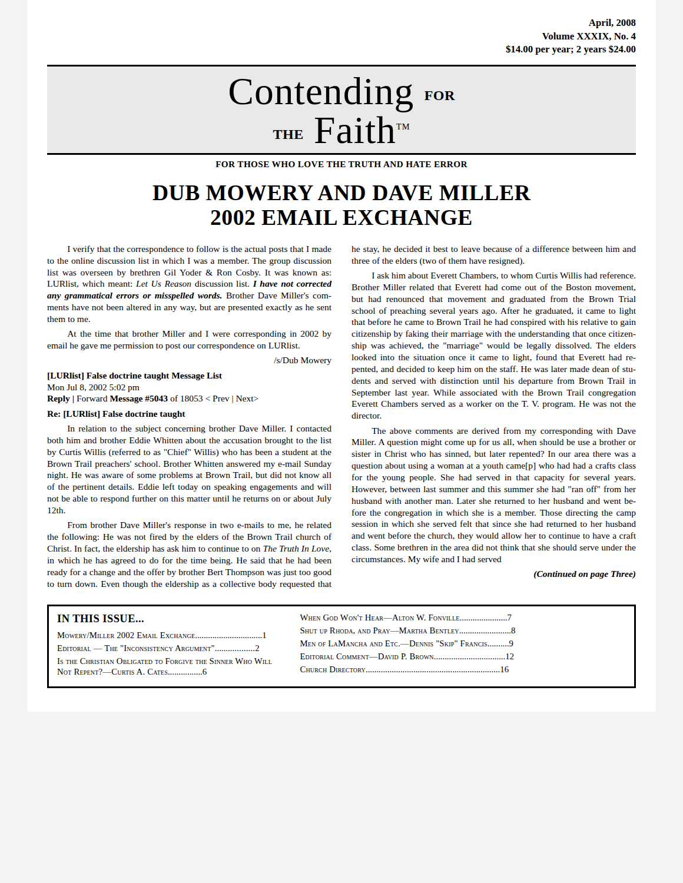April, 2008
Volume XXXIX, No. 4
$14.00 per year; 2 years $24.00
Contending FOR
THE FaithTM
For those who love the truth and hate error
DUB MOWERY AND DAVE MILLER
2002 EMAIL EXCHANGE
I verify that the correspondence to follow is the actual posts that I made to the online discussion list in which I was a member. The group discussion list was overseen by brethren Gil Yoder & Ron Cosby. It was known as: LURlist, which meant: Let Us Reason discussion list. I have not corrected any grammatical errors or misspelled words. Brother Dave Miller's comments have not been altered in any way, but are presented exactly as he sent them to me.
At the time that brother Miller and I were corresponding in 2002 by email he gave me permission to post our correspondence on LURlist.
/s/Dub Mowery
[LURlist] False doctrine taught Message List
Mon Jul 8, 2002 5:02 pm
Reply | Forward Message #5043 of 18053 < Prev | Next>
Re: [LURlist] False doctrine taught
In relation to the subject concerning brother Dave Miller. I contacted both him and brother Eddie Whitten about the accusation brought to the list by Curtis Willis (referred to as "Chief" Willis) who has been a student at the Brown Trail preachers' school. Brother Whitten answered my e-mail Sunday night. He was aware of some problems at Brown Trail, but did not know all of the pertinent details. Eddie left today on speaking engagements and will not be able to respond further on this matter until he returns on or about July 12th.
From brother Dave Miller's response in two e-mails to me, he related the following: He was not fired by the elders of the Brown Trail church of Christ. In fact, the eldership has ask him to continue to on The Truth In Love, in which he has agreed to do for the time being. He said that he had been ready for a change and the offer by brother Bert Thompson was just too good to turn down. Even though the eldership as a collective body requested that he stay, he decided it best to leave because of a difference between him and three of the elders (two of them have resigned).
I ask him about Everett Chambers, to whom Curtis Willis had reference. Brother Miller related that Everett had come out of the Boston movement, but had renounced that movement and graduated from the Brown Trial school of preaching several years ago. After he graduated, it came to light that before he came to Brown Trail he had conspired with his relative to gain citizenship by faking their marriage with the understanding that once citizenship was achieved, the "marriage" would be legally dissolved. The elders looked into the situation once it came to light, found that Everett had repented, and decided to keep him on the staff. He was later made dean of students and served with distinction until his departure from Brown Trail in September last year. While associated with the Brown Trail congregation Everett Chambers served as a worker on the T. V. program. He was not the director.
The above comments are derived from my corresponding with Dave Miller. A question might come up for us all, when should be use a brother or sister in Christ who has sinned, but later repented? In our area there was a question about using a woman at a youth came[p] who had had a crafts class for the young people. She had served in that capacity for several years. However, between last summer and this summer she had "ran off" from her husband with another man. Later she returned to her husband and went before the congregation in which she is a member. Those directing the camp session in which she served felt that since she had returned to her husband and went before the church, they would allow her to continue to have a craft class. Some brethren in the area did not think that she should serve under the circumstances. My wife and I had served
(Continued on page Three)
IN THIS ISSUE...
Mowery/Miller 2002 Email Exchange............................... 1
Editorial — The "Inconsistency Argument"..................2
Is the Christian Obligated to Forgive the Sinner Who Will Not Repent?—Curtis A. Cates................ 6
When God Won't Hear—Alton W. Fonville...................... 7
Shut up Rhoda, and Pray—Martha Bentley........................ 8
Men of LaMancha and Etc.—Dennis "Skip" Francis.......... 9
Editorial Comment—David P. Brown................................. 12
Church Directory.............................................................. 16